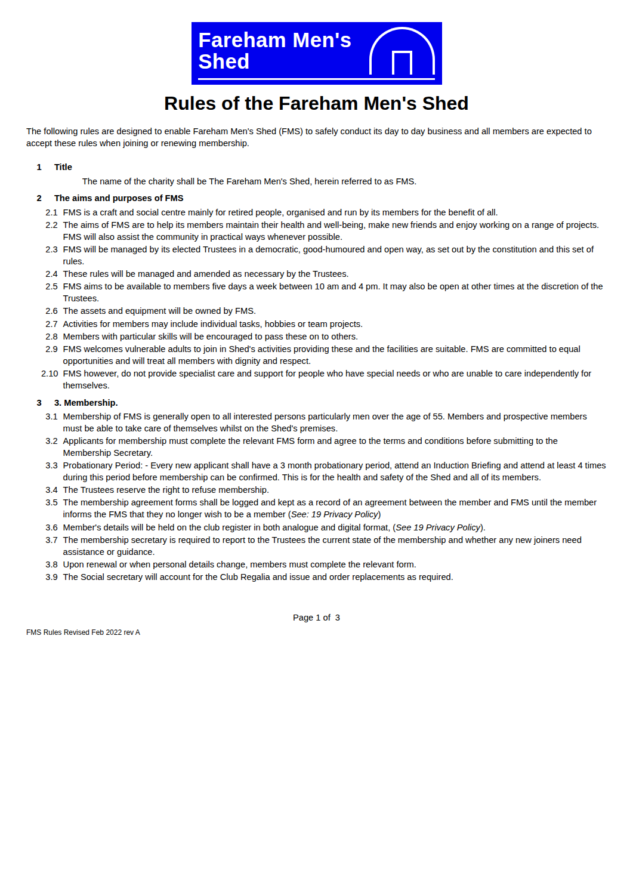Fareham Men's
Shed
Rules of the Fareham Men's Shed
The following rules are designed to enable Fareham Men's Shed (FMS) to safely conduct its day to day business and all members are expected to accept these rules when joining or renewing membership.
1 Title
The name of the charity shall be The Fareham Men's Shed, herein referred to as FMS.
2 The aims and purposes of FMS
2.1 FMS is a craft and social centre mainly for retired people, organised and run by its members for the benefit of all.
2.2 The aims of FMS are to help its members maintain their health and well-being, make new friends and enjoy working on a range of projects. FMS will also assist the community in practical ways whenever possible.
2.3 FMS will be managed by its elected Trustees in a democratic, good-humoured and open way, as set out by the constitution and this set of rules.
2.4 These rules will be managed and amended as necessary by the Trustees.
2.5 FMS aims to be available to members five days a week between 10 am and 4 pm. It may also be open at other times at the discretion of the Trustees.
2.6 The assets and equipment will be owned by FMS.
2.7 Activities for members may include individual tasks, hobbies or team projects.
2.8 Members with particular skills will be encouraged to pass these on to others.
2.9 FMS welcomes vulnerable adults to join in Shed's activities providing these and the facilities are suitable. FMS are committed to equal opportunities and will treat all members with dignity and respect.
2.10 FMS however, do not provide specialist care and support for people who have special needs or who are unable to care independently for themselves.
33. Membership.
3.1 Membership of FMS is generally open to all interested persons particularly men over the age of 55. Members and prospective members must be able to take care of themselves whilst on the Shed's premises.
3.2 Applicants for membership must complete the relevant FMS form and agree to the terms and conditions before submitting to the Membership Secretary.
3.3 Probationary Period: - Every new applicant shall have a 3 month probationary period, attend an Induction Briefing and attend at least 4 times during this period before membership can be confirmed. This is for the health and safety of the Shed and all of its members.
3.4 The Trustees reserve the right to refuse membership.
3.5 The membership agreement forms shall be logged and kept as a record of an agreement between the member and FMS until the member informs the FMS that they no longer wish to be a member (See: 19 Privacy Policy)
3.6 Member's details will be held on the club register in both analogue and digital format, (See 19 Privacy Policy).
3.7 The membership secretary is required to report to the Trustees the current state of the membership and whether any new joiners need assistance or guidance.
3.8 Upon renewal or when personal details change, members must complete the relevant form.
3.9 The Social secretary will account for the Club Regalia and issue and order replacements as required.
Page 1 of 3
FMS Rules Revised Feb 2022 rev A